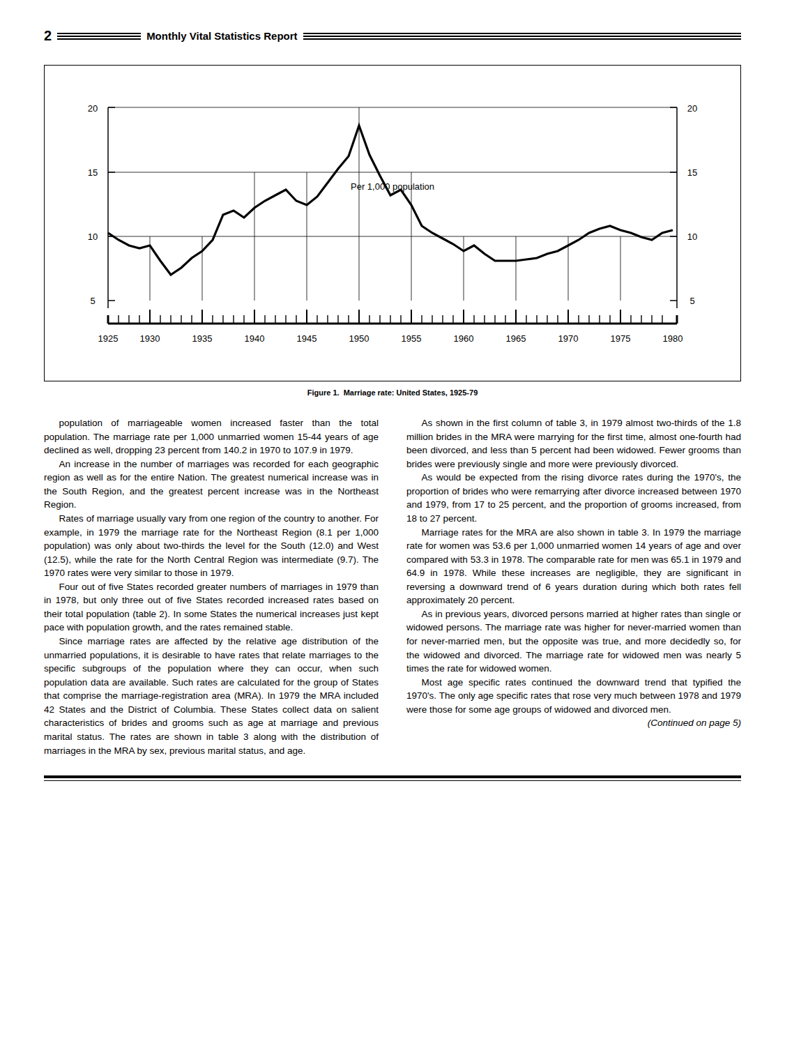2
Monthly Vital Statistics Report
20 15 10 5 20 15 10 5 Per 1,000 population 1925 1930 1935 1940 1945 1950 1955 1960 1965 1970 1975 1980
Figure 1. Marriage rate: United States, 1925-79
population of marriageable women increased faster than the total population. The marriage rate per 1,000 unmarried women 15-44 years of age declined as well, dropping 23 percent from 140.2 in 1970 to 107.9 in 1979.
An increase in the number of marriages was recorded for each geographic region as well as for the entire Nation. The greatest numerical increase was in the South Region, and the greatest percent increase was in the Northeast Region.
Rates of marriage usually vary from one region of the country to another. For example, in 1979 the marriage rate for the Northeast Region (8.1 per 1,000 population) was only about two-thirds the level for the South (12.0) and West (12.5), while the rate for the North Central Region was intermediate (9.7). The 1970 rates were very similar to those in 1979.
Four out of five States recorded greater numbers of marriages in 1979 than in 1978, but only three out of five States recorded increased rates based on their total population (table 2). In some States the numerical increases just kept pace with population growth, and the rates remained stable.
Since marriage rates are affected by the relative age distribution of the unmarried populations, it is desirable to have rates that relate marriages to the specific subgroups of the population where they can occur, when such population data are available. Such rates are calculated for the group of States that comprise the marriage-registration area (MRA). In 1979 the MRA included 42 States and the District of Columbia. These States collect data on salient characteristics of brides and grooms such as age at marriage and previous marital status. The rates are shown in table 3 along with the distribution of marriages in the MRA by sex, previous marital status, and age.
As shown in the first column of table 3, in 1979 almost two-thirds of the 1.8 million brides in the MRA were marrying for the first time, almost one-fourth had been divorced, and less than 5 percent had been widowed. Fewer grooms than brides were previously single and more were previously divorced.
As would be expected from the rising divorce rates during the 1970's, the proportion of brides who were remarrying after divorce increased between 1970 and 1979, from 17 to 25 percent, and the proportion of grooms increased, from 18 to 27 percent.
Marriage rates for the MRA are also shown in table 3. In 1979 the marriage rate for women was 53.6 per 1,000 unmarried women 14 years of age and over compared with 53.3 in 1978. The comparable rate for men was 65.1 in 1979 and 64.9 in 1978. While these increases are negligible, they are significant in reversing a downward trend of 6 years duration during which both rates fell approximately 20 percent.
As in previous years, divorced persons married at higher rates than single or widowed persons. The marriage rate was higher for never-married women than for never-married men, but the opposite was true, and more decidedly so, for the widowed and divorced. The marriage rate for widowed men was nearly 5 times the rate for widowed women.
Most age specific rates continued the downward trend that typified the 1970's. The only age specific rates that rose very much between 1978 and 1979 were those for some age groups of widowed and divorced men.
(Continued on page 5)